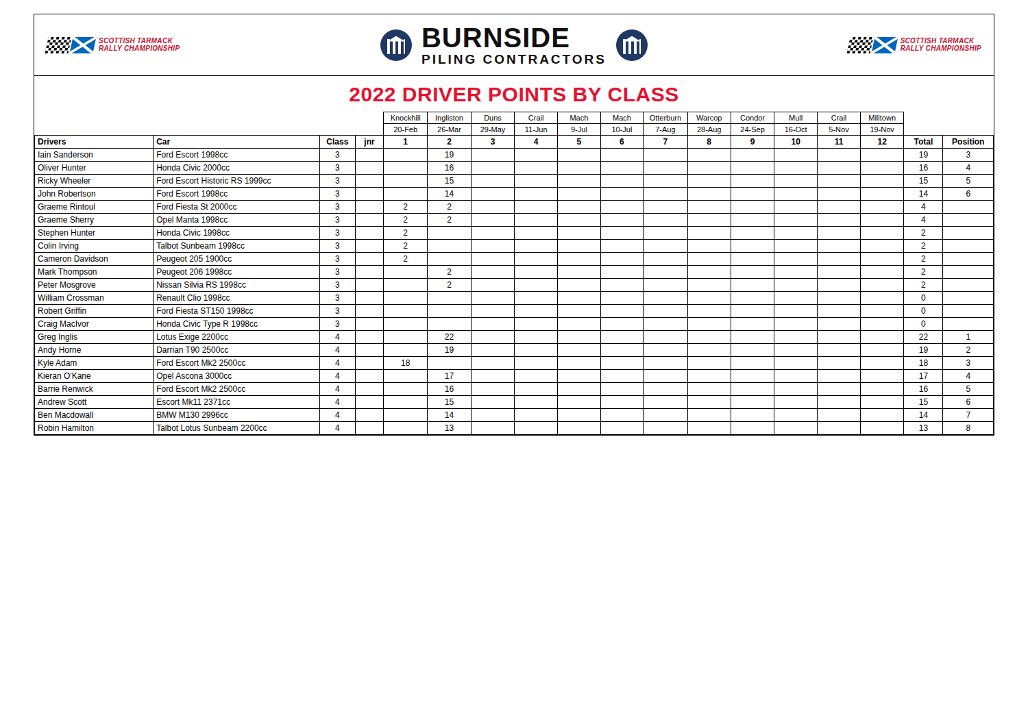SCOTTISH TARMACK RALLY CHAMPIONSHIP
BURNSIDE
PILING CONTRACTORS
SCOTTISH TARMACK RALLY CHAMPIONSHIP
2022 DRIVER POINTS BY CLASS
| | | | | Knockhill | Ingliston | Duns | Crail | Mach | Mach | Otterburn | Warcop | Condor | Mull | Crail | Milltown | | |
| --- | --- | --- | --- | --- | --- | --- | --- | --- | --- | --- | --- | --- | --- | --- | --- | --- | --- |
| | | | | 20-Feb | 26-Mar | 29-May | 11-Jun | 9-Jul | 10-Jul | 7-Aug | 28-Aug | 24-Sep | 16-Oct | 5-Nov | 19-Nov | | |
| Drivers | Car | Class | jnr | 1 | 2 | 3 | 4 | 5 | 6 | 7 | 8 | 9 | 10 | 11 | 12 | Total | Position |
| Iain Sanderson | Ford Escort 1998cc | 3 | | | 19 | | | | | | | | | | | 19 | 3 |
| Oliver Hunter | Honda Civic 2000cc | 3 | | | 16 | | | | | | | | | | | 16 | 4 |
| Ricky Wheeler | Ford Escort Historic RS 1999cc | 3 | | | 15 | | | | | | | | | | | 15 | 5 |
| John Robertson | Ford Escort 1998cc | 3 | | | 14 | | | | | | | | | | | 14 | 6 |
| Graeme Rintoul | Ford Fiesta St 2000cc | 3 | | 2 | 2 | | | | | | | | | | | 4 | |
| Graeme Sherry | Opel Manta 1998cc | 3 | | 2 | 2 | | | | | | | | | | | 4 | |
| Stephen Hunter | Honda Civic 1998cc | 3 | | 2 | | | | | | | | | | | | 2 | |
| Colin Irving | Talbot Sunbeam 1998cc | 3 | | 2 | | | | | | | | | | | | 2 | |
| Cameron Davidson | Peugeot 205 1900cc | 3 | | 2 | | | | | | | | | | | | 2 | |
| Mark Thompson | Peugeot 206 1998cc | 3 | | | 2 | | | | | | | | | | | 2 | |
| Peter Mosgrove | Nissan Silvia RS 1998cc | 3 | | | 2 | | | | | | | | | | | 2 | |
| William Crossman | Renault Clio 1998cc | 3 | | | | | | | | | | | | | | 0 | |
| Robert Griffin | Ford Fiesta ST150 1998cc | 3 | | | | | | | | | | | | | | 0 | |
| Craig MacIvor | Honda Civic Type R 1998cc | 3 | | | | | | | | | | | | | | 0 | |
| Greg Inglis | Lotus Exige 2200cc | 4 | | | 22 | | | | | | | | | | | 22 | 1 |
| Andy Horne | Darrian T90 2500cc | 4 | | | 19 | | | | | | | | | | | 19 | 2 |
| Kyle Adam | Ford Escort Mk2 2500cc | 4 | | 18 | | | | | | | | | | | | 18 | 3 |
| Kieran O'Kane | Opel Ascona 3000cc | 4 | | | 17 | | | | | | | | | | | 17 | 4 |
| Barrie Renwick | Ford Escort Mk2 2500cc | 4 | | | 16 | | | | | | | | | | | 16 | 5 |
| Andrew Scott | Escort Mk11 2371cc | 4 | | | 15 | | | | | | | | | | | 15 | 6 |
| Ben Macdowall | BMW M130 2996cc | 4 | | | 14 | | | | | | | | | | | 14 | 7 |
| Robin Hamilton | Talbot Lotus Sunbeam 2200cc | 4 | | | 13 | | | | | | | | | | | 13 | 8 |